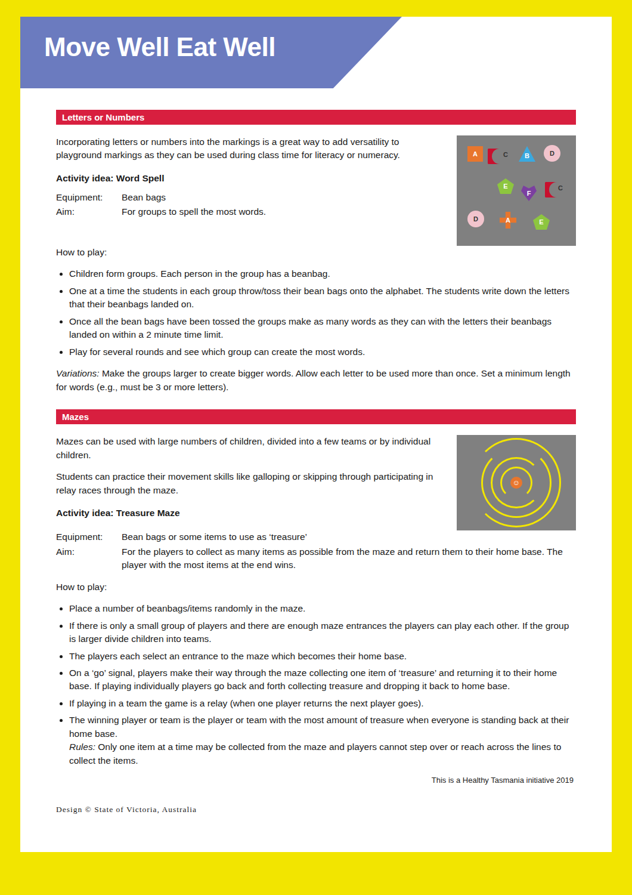Move Well Eat Well
Letters or Numbers
Incorporating letters or numbers into the markings is a great way to add versatility to playground markings as they can be used during class time for literacy or numeracy.
Activity idea: Word Spell
Equipment:
Bean bags
Aim:
For groups to spell the most words.
A
C
B
D
E
F
C
D
A
E
How to play:
Children form groups. Each person in the group has a beanbag.
One at a time the students in each group throw/toss their bean bags onto the alphabet. The students write down the letters that their beanbags landed on.
Once all the bean bags have been tossed the groups make as many words as they can with the letters their beanbags landed on within a 2 minute time limit.
Play for several rounds and see which group can create the most words.
Variations: Make the groups larger to create bigger words. Allow each letter to be used more than once. Set a minimum length for words (e.g., must be 3 or more letters).
Mazes
Mazes can be used with large numbers of children, divided into a few teams or by individual children.
Students can practice their movement skills like galloping or skipping through participating in relay races through the maze.
Activity idea: Treasure Maze
☺
Equipment:
Bean bags or some items to use as ‘treasure’
Aim:
For the players to collect as many items as possible from the maze and return them to their home base. The player with the most items at the end wins.
How to play:
Place a number of beanbags/items randomly in the maze.
If there is only a small group of players and there are enough maze entrances the players can play each other. If the group is larger divide children into teams.
The players each select an entrance to the maze which becomes their home base.
On a ‘go’ signal, players make their way through the maze collecting one item of ‘treasure’ and returning it to their home base. If playing individually players go back and forth collecting treasure and dropping it back to home base.
If playing in a team the game is a relay (when one player returns the next player goes).
The winning player or team is the player or team with the most amount of treasure when everyone is standing back at their home base.
Rules: Only one item at a time may be collected from the maze and players cannot step over or reach across the lines to collect the items.
This is a Healthy Tasmania initiative 2019
Design © State of Victoria, Australia